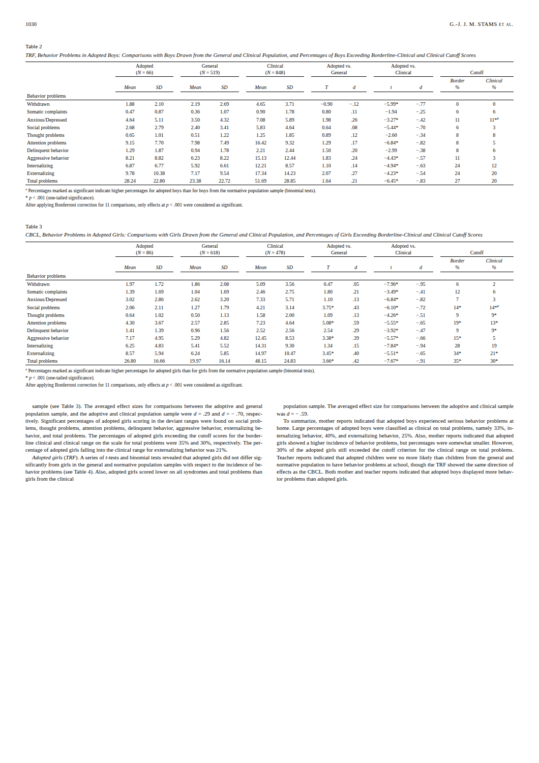1030 G.-J. J. M. STAMS et al.
Table 2
TRF, Behavior Problems in Adopted Boys: Comparisons with Boys Drawn from the General and Clinical Population, and Percentages of Boys Exceeding Borderline-Clinical and Clinical Cutoff Scores
| | Adopted ( N = 66) | | General ( N = 519) | | Clinical ( N = 848) | | Adopted vs. General | | Adopted vs. Clinical | | Cutoff |
| --- | --- | --- | --- | --- | --- | --- | --- | --- | --- | --- | --- |
| Mean | SD | | Mean | SD | | Mean | SD | | T | d | | t | d | | Border % | Clinical % |
| Behavior problems | |
| Withdrawn | 1.88 | 2.10 | | 2.19 | 2.69 | | 4.65 | 3.71 | | −0.90 | −.12 | | −5.99* | −.77 | | 0 | 0 |
| Somatic complaints | 0.47 | 0.87 | | 0.36 | 1.07 | | 0.90 | 1.78 | | 0.80 | .11 | | −1.94 | −.25 | | 6 | 6 |
| Anxious/Depressed | 4.64 | 5.11 | | 3.50 | 4.32 | | 7.08 | 5.89 | | 1.98 | .26 | | −3.27* | −.42 | | 11 | 11* a |
| Social problems | 2.68 | 2.79 | | 2.40 | 3.41 | | 5.83 | 4.64 | | 0.64 | .08 | | −5.44* | −.70 | | 6 | 3 |
| Thought problems | 0.65 | 1.01 | | 0.51 | 1.22 | | 1.25 | 1.85 | | 0.89 | .12 | | −2.60 | −.34 | | 8 | 8 |
| Attention problems | 9.15 | 7.70 | | 7.98 | 7.49 | | 16.42 | 9.32 | | 1.29 | .17 | | −6.84* | −.82 | | 8 | 5 |
| Delinquent behavior | 1.29 | 1.87 | | 0.94 | 1.78 | | 2.21 | 2.44 | | 1.50 | .20 | | −2.99 | −.38 | | 8 | 6 |
| Aggressive behavior | 8.21 | 8.82 | | 6.23 | 8.22 | | 15.13 | 12.44 | | 1.83 | .24 | | −4.43* | −.57 | | 11 | 3 |
| Internalizing | 6.87 | 6.77 | | 5.92 | 6.61 | | 12.21 | 8.57 | | 1.10 | .14 | | −4.94* | −.63 | | 24 | 12 |
| Externalizing | 9.78 | 10.38 | | 7.17 | 9.54 | | 17.34 | 14.23 | | 2.07 | .27 | | −4.23* | −.54 | | 24 | 20 |
| Total problems | 28.24 | 22.80 | | 23.38 | 22.72 | | 51.69 | 28.85 | | 1.64 | .21 | | −6.45* | −.83 | | 27 | 20 |
a Percentages marked as significant indicate higher percentages for adopted boys than for boys from the normative population sample (binomial tests).
* p < .001 (one-tailed significance).
After applying Bonferroni correction for 11 comparisons, only effects at p < .001 were considered as significant.
Table 3
CBCL, Behavior Problems in Adopted Girls: Comparisons with Girls Drawn from the General and Clinical Population, and Percentages of Girls Exceeding Borderline-Clinical and Clinical Cutoff Scores
| | Adopted ( N = 86) | | General ( N = 618) | | Clinical ( N = 478) | | Adopted vs. General | | Adopted vs. Clinical | | Cutoff |
| --- | --- | --- | --- | --- | --- | --- | --- | --- | --- | --- | --- |
| Mean | SD | | Mean | SD | | Mean | SD | | T | d | | t | d | | Border % | Clinical % |
| Behavior problems | |
| Withdrawn | 1.97 | 1.72 | | 1.86 | 2.08 | | 5.09 | 3.56 | | 0.47 | .05 | | −7.96* | −.95 | | 6 | 2 |
| Somatic complaints | 1.39 | 1.69 | | 1.04 | 1.69 | | 2.46 | 2.75 | | 1.80 | .21 | | −3.49* | −.41 | | 12 | 6 |
| Anxious/Depressed | 3.02 | 2.86 | | 2.62 | 3.20 | | 7.33 | 5.71 | | 1.10 | .13 | | −6.84* | −.82 | | 7 | 3 |
| Social problems | 2.06 | 2.11 | | 1.27 | 1.79 | | 4.21 | 3.14 | | 3.75* | .43 | | −6.10* | −.72 | | 14* | 14* a |
| Thought problems | 0.64 | 1.02 | | 0.50 | 1.13 | | 1.58 | 2.00 | | 1.09 | .13 | | −4.26* | −.51 | | 9 | 9* |
| Attention problems | 4.30 | 3.67 | | 2.57 | 2.85 | | 7.23 | 4.64 | | 5.08* | .59 | | −5.55* | −.65 | | 19* | 13* |
| Delinquent behavior | 1.41 | 1.39 | | 0.96 | 1.56 | | 2.52 | 2.56 | | 2.54 | .29 | | −3.92* | −.47 | | 9 | 9* |
| Aggressive behavior | 7.17 | 4.95 | | 5.29 | 4.82 | | 12.45 | 8.53 | | 3.38* | .39 | | −5.57* | −.66 | | 15* | 5 |
| Internalizing | 6.25 | 4.83 | | 5.41 | 5.52 | | 14.31 | 9.30 | | 1.34 | .15 | | −7.84* | −.94 | | 28 | 19 |
| Externalizing | 8.57 | 5.94 | | 6.24 | 5.85 | | 14.97 | 10.47 | | 3.45* | .40 | | −5.51* | −.65 | | 34* | 21* |
| Total problems | 26.80 | 16.66 | | 19.97 | 16.14 | | 48.15 | 24.83 | | 3.66* | .42 | | −7.67* | −.91 | | 35* | 30* |
a Percentages marked as significant indicate higher percentages for adopted girls than for girls from the normative population sample (binomial tests).
* p < .001 (one-tailed significance).
After applying Bonferroni correction for 11 comparisons, only effects at p < .001 were considered as significant.
sample (see Table 3). The averaged effect sizes for comparisons between the adoptive and general population sample, and the adoptive and clinical population sample were d = .29 and d = − .70, respectively. Significant percentages of adopted girls scoring in the deviant ranges were found on social problems, thought problems, attention problems, delinquent behavior, aggressive behavior, externalizing behavior, and total problems. The percentages of adopted girls exceeding the cutoff scores for the borderline clinical and clinical range on the scale for total problems were 35% and 30%, respectively. The percentage of adopted girls falling into the clinical range for externalizing behavior was 21%.
Adopted girls (TRF). A series of t-tests and binomial tests revealed that adopted girls did not differ significantly from girls in the general and normative population samples with respect to the incidence of behavior problems (see Table 4). Also, adopted girls scored lower on all syndromes and total problems than girls from the clinical
population sample. The averaged effect size for comparisons between the adoptive and clinical sample was d = − .59.
To summarize, mother reports indicated that adopted boys experienced serious behavior problems at home. Large percentages of adopted boys were classified as clinical on total problems, namely 33%, internalizing behavior, 40%, and externalizing behavior, 25%. Also, mother reports indicated that adopted girls showed a higher incidence of behavior problems, but percentages were somewhat smaller. However, 30% of the adopted girls still exceeded the cutoff criterion for the clinical range on total problems. Teacher reports indicated that adopted children were no more likely than children from the general and normative population to have behavior problems at school, though the TRF showed the same direction of effects as the CBCL. Both mother and teacher reports indicated that adopted boys displayed more behavior problems than adopted girls.